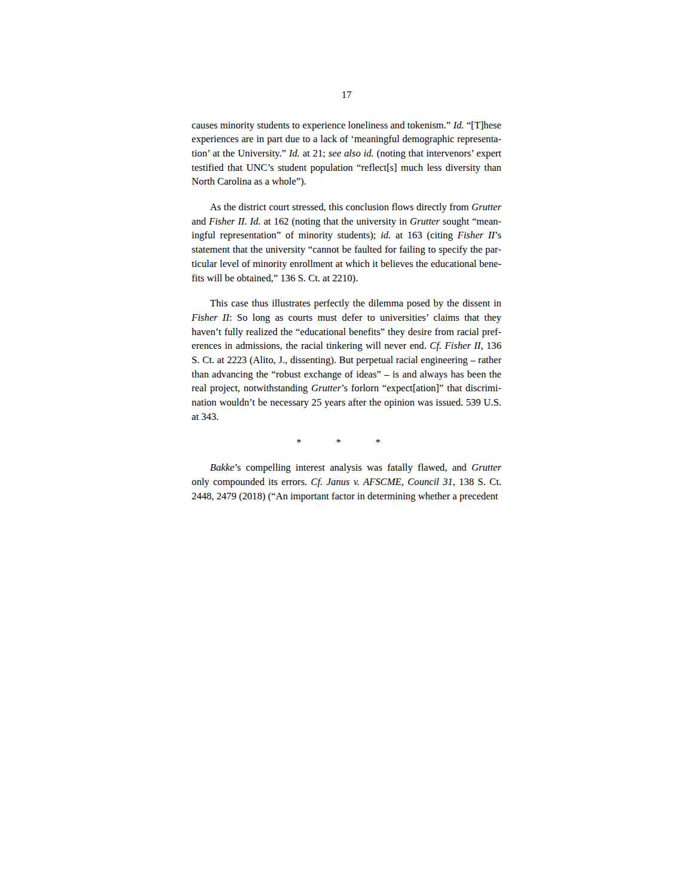17
causes minority students to experience loneliness and tokenism.” Id. “[T]hese experiences are in part due to a lack of ‘meaningful demographic representation’ at the University.” Id. at 21; see also id. (noting that intervenors’ expert testified that UNC’s student population “reflect[s] much less diversity than North Carolina as a whole”).
As the district court stressed, this conclusion flows directly from Grutter and Fisher II. Id. at 162 (noting that the university in Grutter sought “meaningful representation” of minority students); id. at 163 (citing Fisher II’s statement that the university “cannot be faulted for failing to specify the particular level of minority enrollment at which it believes the educational benefits will be obtained,” 136 S. Ct. at 2210).
This case thus illustrates perfectly the dilemma posed by the dissent in Fisher II: So long as courts must defer to universities’ claims that they haven’t fully realized the “educational benefits” they desire from racial preferences in admissions, the racial tinkering will never end. Cf. Fisher II, 136 S. Ct. at 2223 (Alito, J., dissenting). But perpetual racial engineering – rather than advancing the “robust exchange of ideas” – is and always has been the real project, notwithstanding Grutter’s forlorn “expect[ation]” that discrimination wouldn’t be necessary 25 years after the opinion was issued. 539 U.S. at 343.
* * *
Bakke’s compelling interest analysis was fatally flawed, and Grutter only compounded its errors. Cf. Janus v. AFSCME, Council 31, 138 S. Ct. 2448, 2479 (2018) (“An important factor in determining whether a precedent